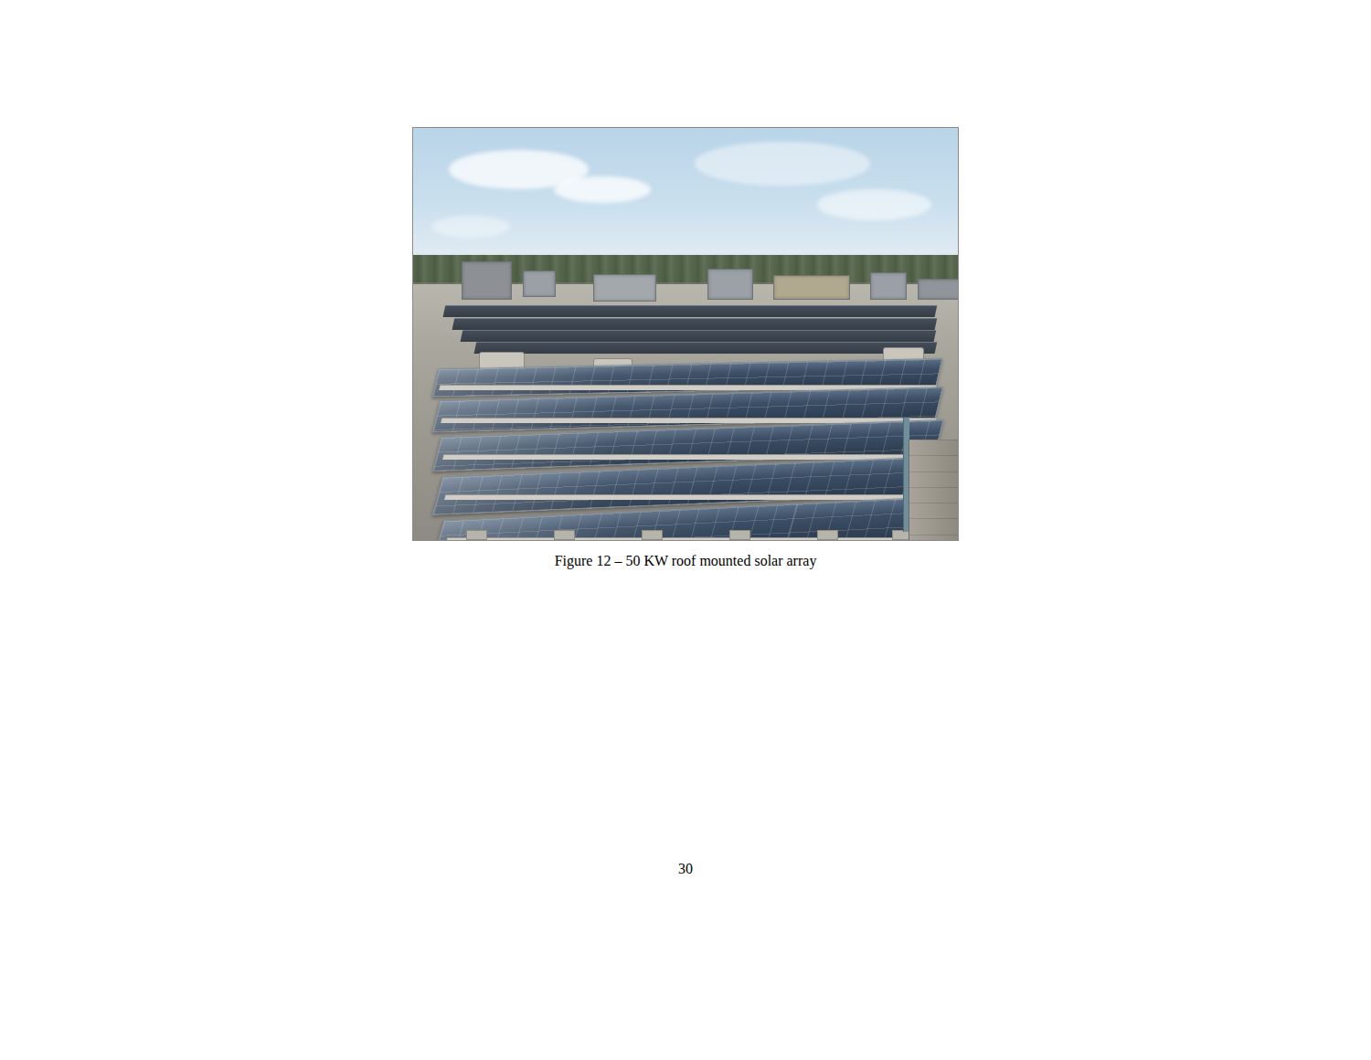Figure 12 – 50 KW roof mounted solar array
30